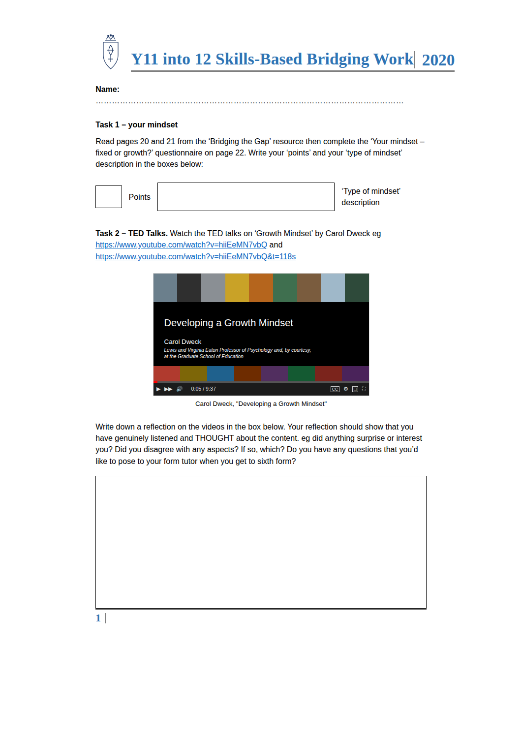Y11 into 12 Skills-Based Bridging Work
2020
Name: ……………………………………………………………………………………………………
Task 1 – your mindset
Read pages 20 and 21 from the ‘Bridging the Gap’ resource then complete the ‘Your mindset – fixed or growth?’ questionnaire on page 22. Write your ‘points’ and your ‘type of mindset’ description in the boxes below:
Points
‘Type of mindset’ description
Task 2 – TED Talks. Watch the TED talks on ‘Growth Mindset’ by Carol Dweck eg
https://www.youtube.com/watch?v=hiiEeMN7vbQ and
https://www.youtube.com/watch?v=hiiEeMN7vbQ&t=118s
Developing a Growth Mindset
Carol Dweck
Lewis and Virginia Eaton Professor of Psychology and, by courtesy, at the Graduate School of Education
▶ ▶▶ 🔊 0:05 / 9:37
CC ⚙ □ ⛶
Carol Dweck, "Developing a Growth Mindset"
Write down a reflection on the videos in the box below. Your reflection should show that you have genuinely listened and THOUGHT about the content. eg did anything surprise or interest you? Did you disagree with any aspects? If so, which? Do you have any questions that you’d like to pose to your form tutor when you get to sixth form?
1